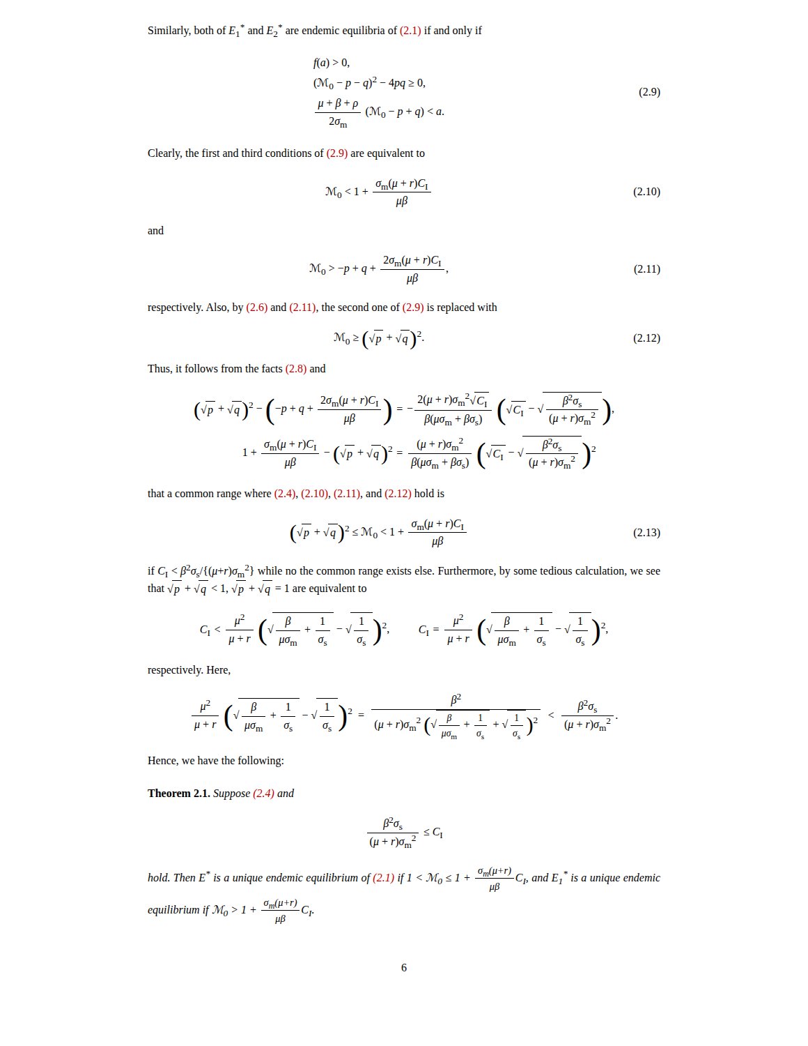Similarly, both of E1* and E2* are endemic equilibria of (2.1) if and only if
f(a) > 0,
(ℳ0 − p − q)2 − 4pq ≥ 0,
μ + β + ρ 2σm (ℳ0 − p + q) < a.
(2.9)
Clearly, the first and third conditions of (2.9) are equivalent to
ℳ0 < 1 + σm(μ + r)CI μβ
(2.10)
and
ℳ0 > −p + q + 2σm(μ + r)CI μβ,
(2.11)
respectively. Also, by (2.6) and (2.11), the second one of (2.9) is replaced with
ℳ0 ≥ (√p + √q)2.
(2.12)
Thus, it follows from the facts (2.8) and
| ( √ p + √ q ) 2 − ( − p + q + 2 σ m ( μ + r ) C I μβ ) | = | − 2( μ + r ) σ m 2 √ C I β ( μσ m + βσ s ) ( √ C I − √ β 2 σ s ( μ + r ) σ m 2 ) , |
| 1 + σ m ( μ + r ) C I μβ − ( √ p + √ q ) 2 | = | ( μ + r ) σ m 2 β ( μσ m + βσ s ) ( √ C I − √ β 2 σ s ( μ + r ) σ m 2 ) 2 |
that a common range where (2.4), (2.10), (2.11), and (2.12) hold is
(√p + √q)2 ≤ ℳ0 < 1 + σm(μ + r)CI μβ
(2.13)
if CI < β2σs/{(μ+r)σm2} while no the common range exists else. Furthermore, by some tedious calculation, we see that √p + √q < 1, √p + √q = 1 are equivalent to
| C I | < | μ 2 μ + r ( √ β μσ m + 1 σ s − √ 1 σ s ) 2 , | | C I | = | μ 2 μ + r ( √ β μσ m + 1 σ s − √ 1 σ s ) 2 , |
respectively. Here,
μ2 μ + r (√βμσm + 1 σs − √1 σs)2 = β2(μ + r)σm2 (√βμσm + 1 σs + √1 σs)2 < β2σs(μ + r)σm2.
Hence, we have the following:
Theorem 2.1. Suppose (2.4) and
β2σs(μ + r)σm2 ≤ CI
hold. Then E* is a unique endemic equilibrium of (2.1) if 1 < ℳ0 ≤ 1 + σm(μ+r) μβ CI, and E1* is a unique endemic equilibrium if ℳ0 > 1 + σm(μ+r) μβ CI.
6